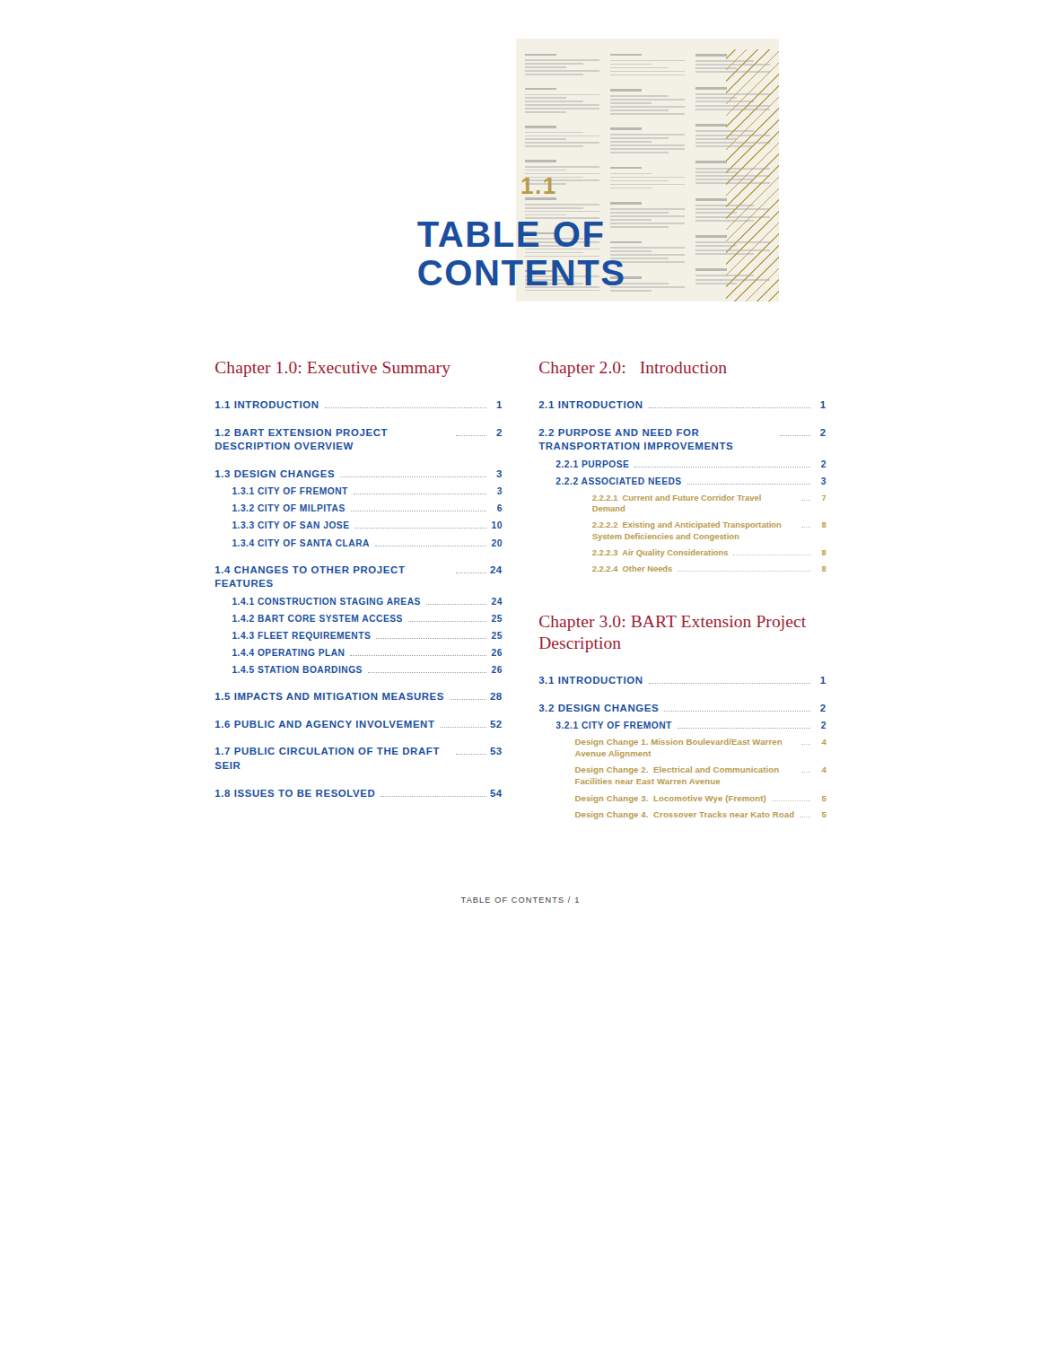1.1
Table of Contents
Chapter 1.0: Executive Summary
1.1 Introduction 1
1.2 BART Extension Project Description Overview 2
1.3 Design Changes 3
1.3.1 City of Fremont 3
1.3.2 City of Milpitas 6
1.3.3 City of San Jose 10
1.3.4 City of Santa Clara 20
1.4 Changes to Other Project Features 24
1.4.1 Construction Staging Areas 24
1.4.2 BART Core System Access 25
1.4.3 Fleet Requirements 25
1.4.4 Operating Plan 26
1.4.5 Station Boardings 26
1.5 Impacts and Mitigation Measures 28
1.6 Public and Agency Involvement 52
1.7 Public Circulation of the Draft SEIR 53
1.8 Issues to be Resolved 54
Chapter 2.0: Introduction
2.1 Introduction 1
2.2 Purpose and Need for Transportation Improvements 2
2.2.1 Purpose 2
2.2.2 Associated Needs 3
2.2.2.1 Current and Future Corridor Travel Demand 7
2.2.2.2 Existing and Anticipated Transportation System Deficiencies and Congestion 8
2.2.2.3 Air Quality Considerations 8
2.2.2.4 Other Needs 8
Chapter 3.0: BART Extension Project Description
3.1 Introduction 1
3.2 Design Changes 2
3.2.1 City of Fremont 2
Design Change 1. Mission Boulevard/East Warren Avenue Alignment 4
Design Change 2. Electrical and Communication Facilities near East Warren Avenue 4
Design Change 3. Locomotive Wye (Fremont) 5
Design Change 4. Crossover Tracks near Kato Road 5
Table of Contents / 1